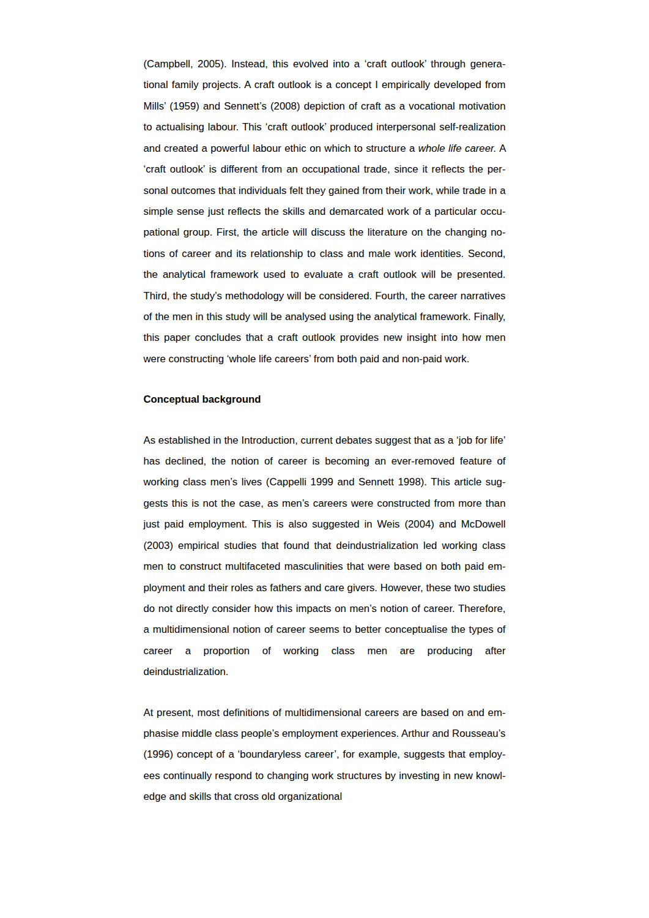(Campbell, 2005). Instead, this evolved into a ‘craft outlook’ through generational family projects. A craft outlook is a concept I empirically developed from Mills’ (1959) and Sennett’s (2008) depiction of craft as a vocational motivation to actualising labour. This ‘craft outlook’ produced interpersonal self-realization and created a powerful labour ethic on which to structure a whole life career. A ‘craft outlook’ is different from an occupational trade, since it reflects the personal outcomes that individuals felt they gained from their work, while trade in a simple sense just reflects the skills and demarcated work of a particular occupational group. First, the article will discuss the literature on the changing notions of career and its relationship to class and male work identities. Second, the analytical framework used to evaluate a craft outlook will be presented. Third, the study’s methodology will be considered. Fourth, the career narratives of the men in this study will be analysed using the analytical framework. Finally, this paper concludes that a craft outlook provides new insight into how men were constructing ‘whole life careers’ from both paid and non-paid work.
Conceptual background
As established in the Introduction, current debates suggest that as a ‘job for life’ has declined, the notion of career is becoming an ever-removed feature of working class men’s lives (Cappelli 1999 and Sennett 1998). This article suggests this is not the case, as men’s careers were constructed from more than just paid employment. This is also suggested in Weis (2004) and McDowell (2003) empirical studies that found that deindustrialization led working class men to construct multifaceted masculinities that were based on both paid employment and their roles as fathers and care givers. However, these two studies do not directly consider how this impacts on men’s notion of career. Therefore, a multidimensional notion of career seems to better conceptualise the types of career a proportion of working class men are producing after deindustrialization.
At present, most definitions of multidimensional careers are based on and emphasise middle class people’s employment experiences. Arthur and Rousseau’s (1996) concept of a ‘boundaryless career’, for example, suggests that employees continually respond to changing work structures by investing in new knowledge and skills that cross old organizational